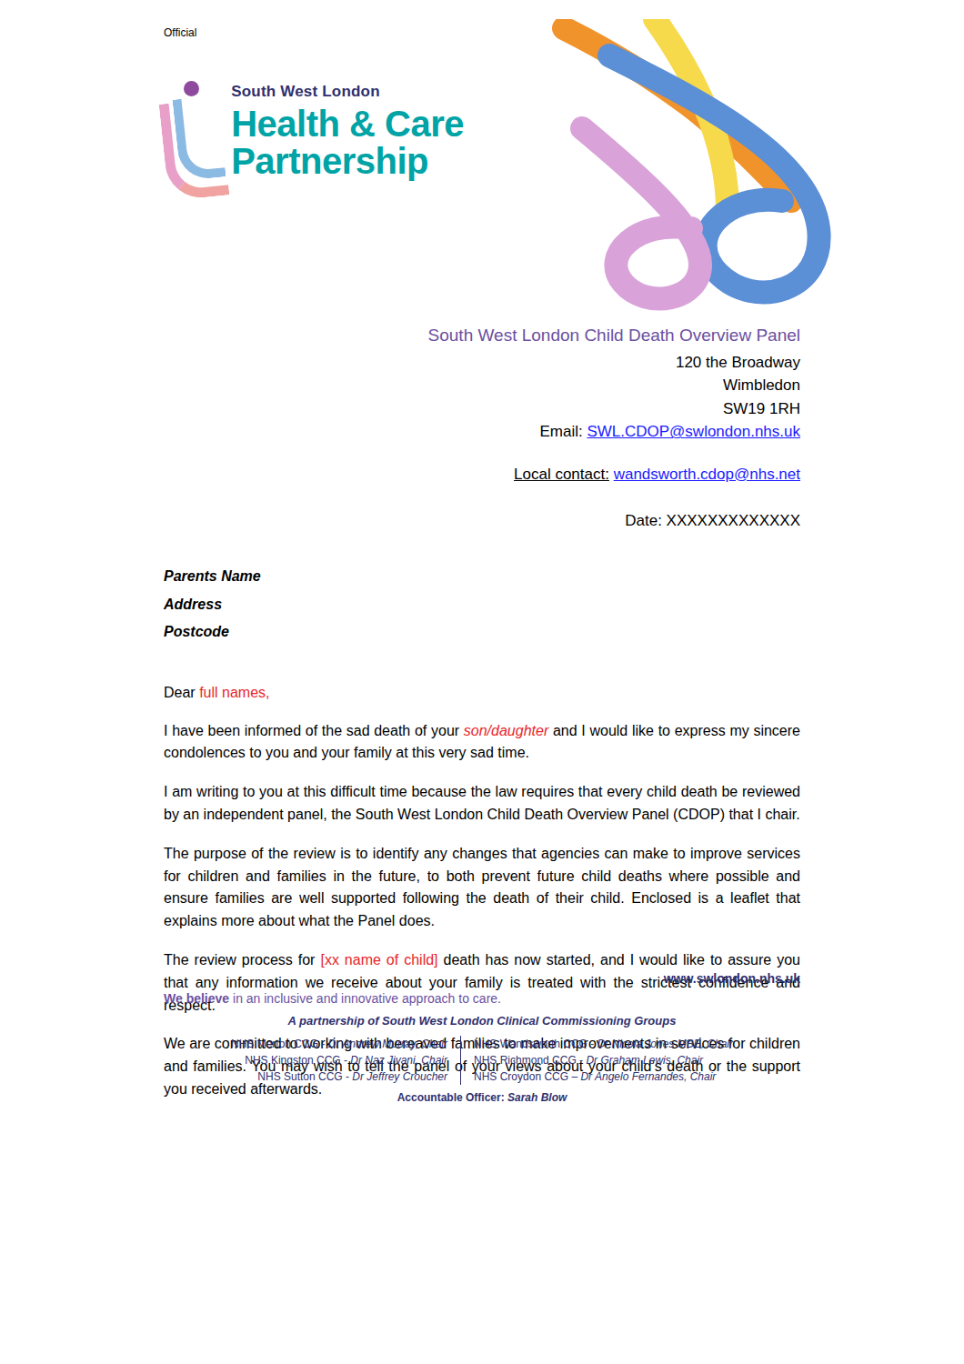Official
South West London
Health & Care
Partnership
South West London Child Death Overview Panel
120 the Broadway
Wimbledon
SW19 1RH
Email: SWL.CDOP@swlondon.nhs.uk
Local contact: wandsworth.cdop@nhs.net
Date: XXXXXXXXXXXXX
Parents Name
Address
Postcode
Dear full names,
I have been informed of the sad death of your son/daughter and I would like to express my sincere condolences to you and your family at this very sad time.
I am writing to you at this difficult time because the law requires that every child death be reviewed by an independent panel, the South West London Child Death Overview Panel (CDOP) that I chair.
The purpose of the review is to identify any changes that agencies can make to improve services for children and families in the future, to both prevent future child deaths where possible and ensure families are well supported following the death of their child. Enclosed is a leaflet that explains more about what the Panel does.
The review process for [xx name of child] death has now started, and I would like to assure you that any information we receive about your family is treated with the strictest confidence and respect.
We are committed to working with bereaved families to make improvements in services for children and families. You may wish to tell the panel of your views about your child’s death or the support you received afterwards.
www.swlondon.nhs.uk
We believe in an inclusive and innovative approach to care.
A partnership of South West London Clinical Commissioning Groups
| NHS Merton CCG - Dr Andrew Murray, Chair | NHS Wandsworth CCG - Dr Nicola Jones MBE, Chair |
| NHS Kingston CCG - Dr Naz Jivani, Chair | NHS Richmond CCG - Dr Graham Lewis, Chair |
| NHS Sutton CCG - Dr Jeffrey Croucher | NHS Croydon CCG – Dr Angelo Fernandes, Chair |
Accountable Officer: Sarah Blow